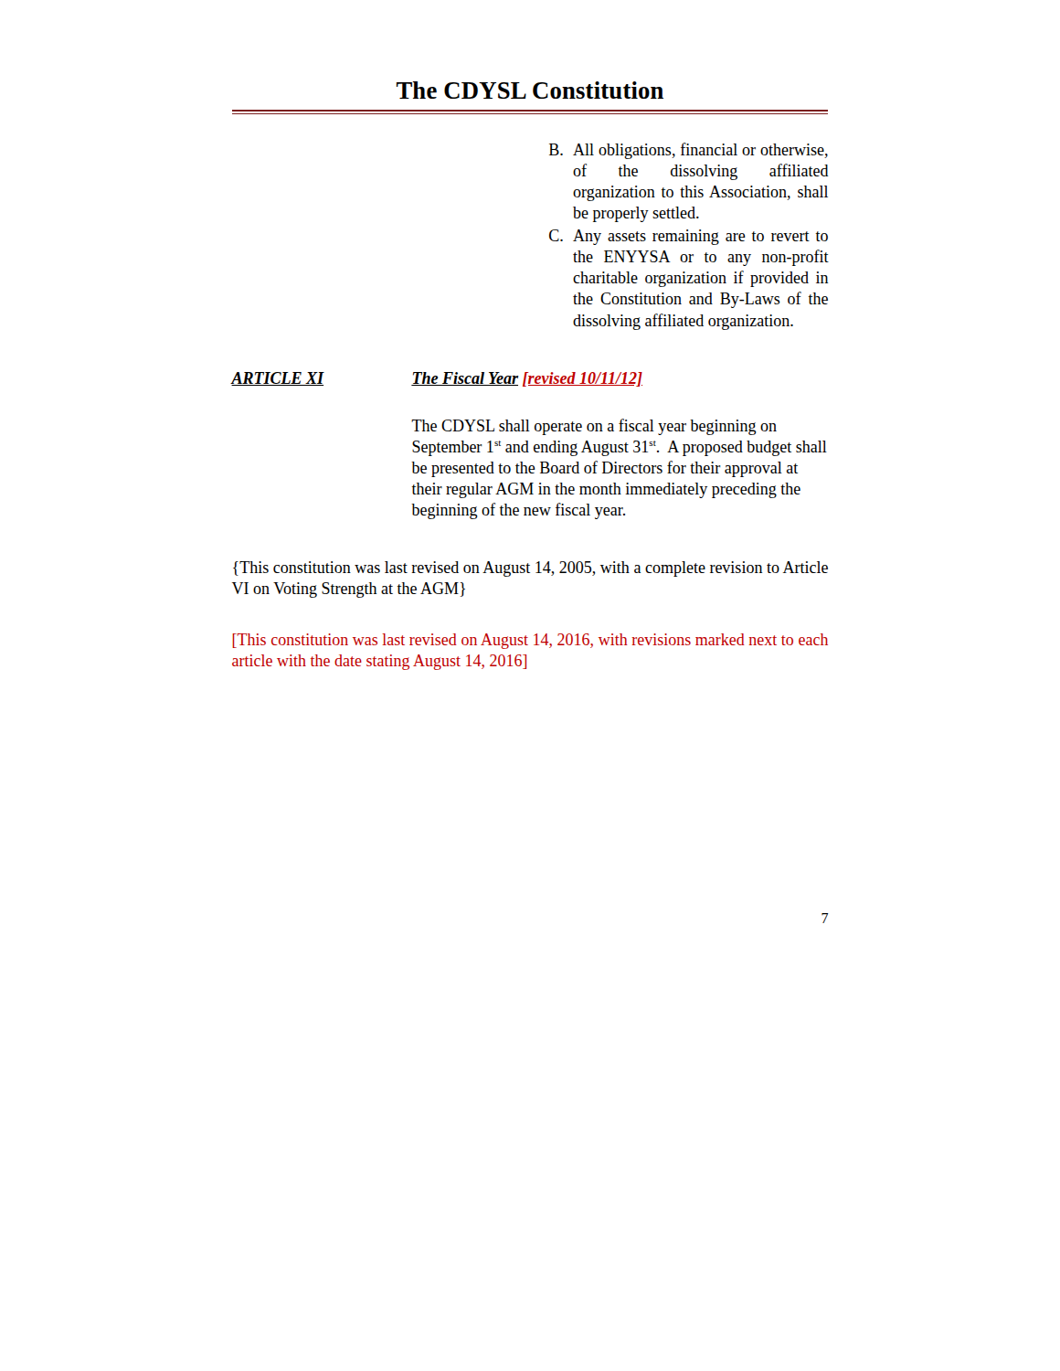The CDYSL Constitution
All obligations, financial or otherwise, of the dissolving affiliated organization to this Association, shall be properly settled.
Any assets remaining are to revert to the ENYYSA or to any non-profit charitable organization if provided in the Constitution and By-Laws of the dissolving affiliated organization.
ARTICLE XI The Fiscal Year [revised 10/11/12]
The CDYSL shall operate on a fiscal year beginning on September 1st and ending August 31st. A proposed budget shall be presented to the Board of Directors for their approval at their regular AGM in the month immediately preceding the beginning of the new fiscal year.
{This constitution was last revised on August 14, 2005, with a complete revision to Article VI on Voting Strength at the AGM}
[This constitution was last revised on August 14, 2016, with revisions marked next to each article with the date stating August 14, 2016]
7